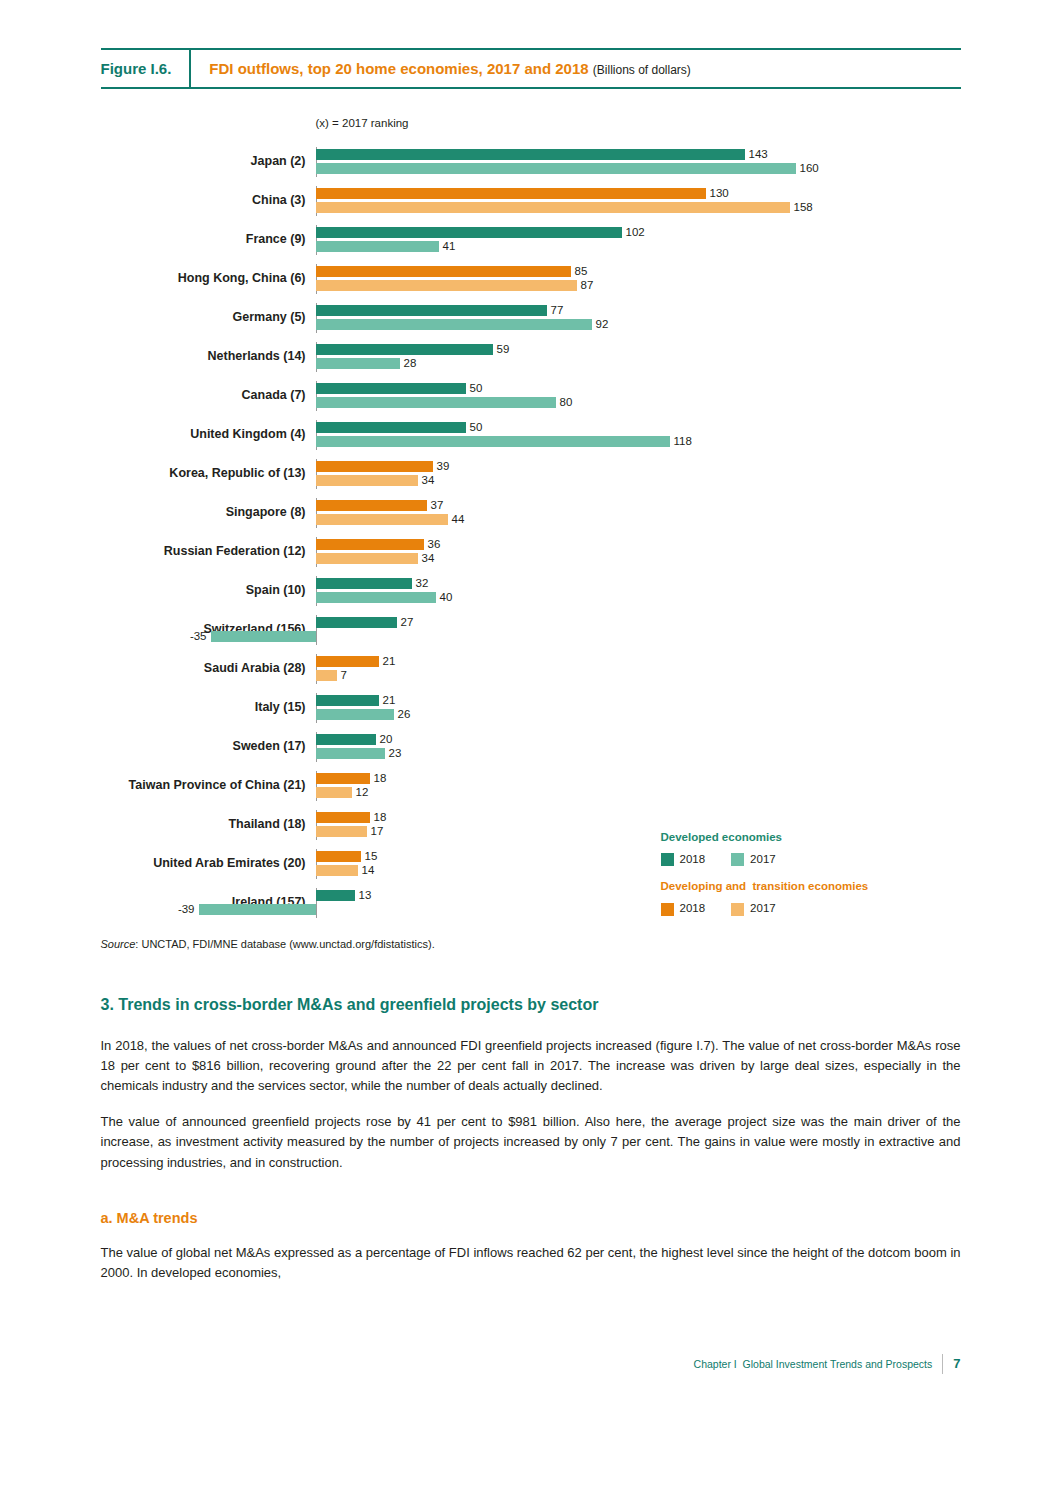Figure I.6.
FDI outflows, top 20 home economies, 2017 and 2018 (Billions of dollars)
(x) = 2017 ranking
Japan (2)
143
160
China (3)
130
158
France (9)
102
41
Hong Kong, China (6)
85
87
Germany (5)
77
92
Netherlands (14)
59
28
Canada (7)
50
80
United Kingdom (4)
50
118
Korea, Republic of (13)
39
34
Singapore (8)
37
44
Russian Federation (12)
36
34
Spain (10)
32
40
Switzerland (156)
27
-35
Saudi Arabia (28)
21
7
Italy (15)
21
26
Sweden (17)
20
23
Taiwan Province of China (21)
18
12
Thailand (18)
18
17
United Arab Emirates (20)
15
14
Ireland (157)
13
-39
Developed economies
2018
2017
Developing and transition economies
2018
2017
Source: UNCTAD, FDI/MNE database (www.unctad.org/fdistatistics).
3. Trends in cross-border M&As and greenfield projects by sector
In 2018, the values of net cross-border M&As and announced FDI greenfield projects increased (figure I.7). The value of net cross-border M&As rose 18 per cent to $816 billion, recovering ground after the 22 per cent fall in 2017. The increase was driven by large deal sizes, especially in the chemicals industry and the services sector, while the number of deals actually declined.
The value of announced greenfield projects rose by 41 per cent to $981 billion. Also here, the average project size was the main driver of the increase, as investment activity measured by the number of projects increased by only 7 per cent. The gains in value were mostly in extractive and processing industries, and in construction.
a. M&A trends
The value of global net M&As expressed as a percentage of FDI inflows reached 62 per cent, the highest level since the height of the dotcom boom in 2000. In developed economies,
Chapter I Global Investment Trends and Prospects 7